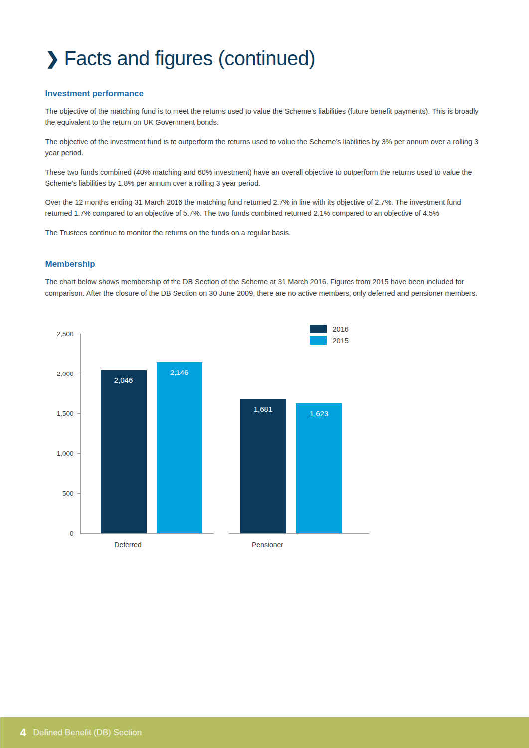❯Facts and figures (continued)
Investment performance
The objective of the matching fund is to meet the returns used to value the Scheme’s liabilities (future benefit payments). This is broadly the equivalent to the return on UK Government bonds.
The objective of the investment fund is to outperform the returns used to value the Scheme’s liabilities by 3% per annum over a rolling 3 year period.
These two funds combined (40% matching and 60% investment) have an overall objective to outperform the returns used to value the Scheme’s liabilities by 1.8% per annum over a rolling 3 year period.
Over the 12 months ending 31 March 2016 the matching fund returned 2.7% in line with its objective of 2.7%. The investment fund returned 1.7% compared to an objective of 5.7%. The two funds combined returned 2.1% compared to an objective of 4.5%
The Trustees continue to monitor the returns on the funds on a regular basis.
Membership
The chart below shows membership of the DB Section of the Scheme at 31 March 2016. Figures from 2015 have been included for comparison. After the closure of the DB Section on 30 June 2009, there are no active members, only deferred and pensioner members.
2016
2015
2,500
2,000
1,500
1,000
500
0
2,046
2,146
1,681
1,623
Deferred
Pensioner
4 Defined Benefit (DB) Section